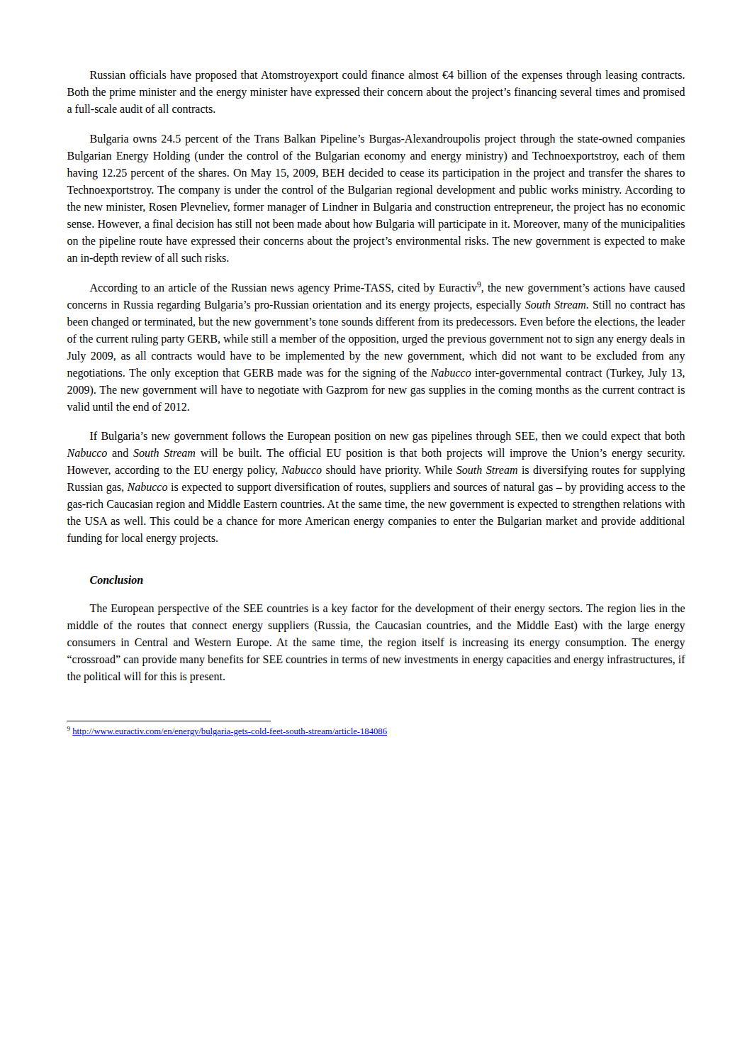Russian officials have proposed that Atomstroyexport could finance almost €4 billion of the expenses through leasing contracts. Both the prime minister and the energy minister have expressed their concern about the project’s financing several times and promised a full-scale audit of all contracts.
Bulgaria owns 24.5 percent of the Trans Balkan Pipeline’s Burgas-Alexandroupolis project through the state-owned companies Bulgarian Energy Holding (under the control of the Bulgarian economy and energy ministry) and Technoexportstroy, each of them having 12.25 percent of the shares. On May 15, 2009, BEH decided to cease its participation in the project and transfer the shares to Technoexportstroy. The company is under the control of the Bulgarian regional development and public works ministry. According to the new minister, Rosen Plevneliev, former manager of Lindner in Bulgaria and construction entrepreneur, the project has no economic sense. However, a final decision has still not been made about how Bulgaria will participate in it. Moreover, many of the municipalities on the pipeline route have expressed their concerns about the project’s environmental risks. The new government is expected to make an in-depth review of all such risks.
According to an article of the Russian news agency Prime-TASS, cited by Euractiv9, the new government’s actions have caused concerns in Russia regarding Bulgaria’s pro-Russian orientation and its energy projects, especially South Stream. Still no contract has been changed or terminated, but the new government’s tone sounds different from its predecessors. Even before the elections, the leader of the current ruling party GERB, while still a member of the opposition, urged the previous government not to sign any energy deals in July 2009, as all contracts would have to be implemented by the new government, which did not want to be excluded from any negotiations. The only exception that GERB made was for the signing of the Nabucco inter-governmental contract (Turkey, July 13, 2009). The new government will have to negotiate with Gazprom for new gas supplies in the coming months as the current contract is valid until the end of 2012.
If Bulgaria’s new government follows the European position on new gas pipelines through SEE, then we could expect that both Nabucco and South Stream will be built. The official EU position is that both projects will improve the Union’s energy security. However, according to the EU energy policy, Nabucco should have priority. While South Stream is diversifying routes for supplying Russian gas, Nabucco is expected to support diversification of routes, suppliers and sources of natural gas – by providing access to the gas-rich Caucasian region and Middle Eastern countries. At the same time, the new government is expected to strengthen relations with the USA as well. This could be a chance for more American energy companies to enter the Bulgarian market and provide additional funding for local energy projects.
Conclusion
The European perspective of the SEE countries is a key factor for the development of their energy sectors. The region lies in the middle of the routes that connect energy suppliers (Russia, the Caucasian countries, and the Middle East) with the large energy consumers in Central and Western Europe. At the same time, the region itself is increasing its energy consumption. The energy “crossroad” can provide many benefits for SEE countries in terms of new investments in energy capacities and energy infrastructures, if the political will for this is present.
9 http://www.euractiv.com/en/energy/bulgaria-gets-cold-feet-south-stream/article-184086